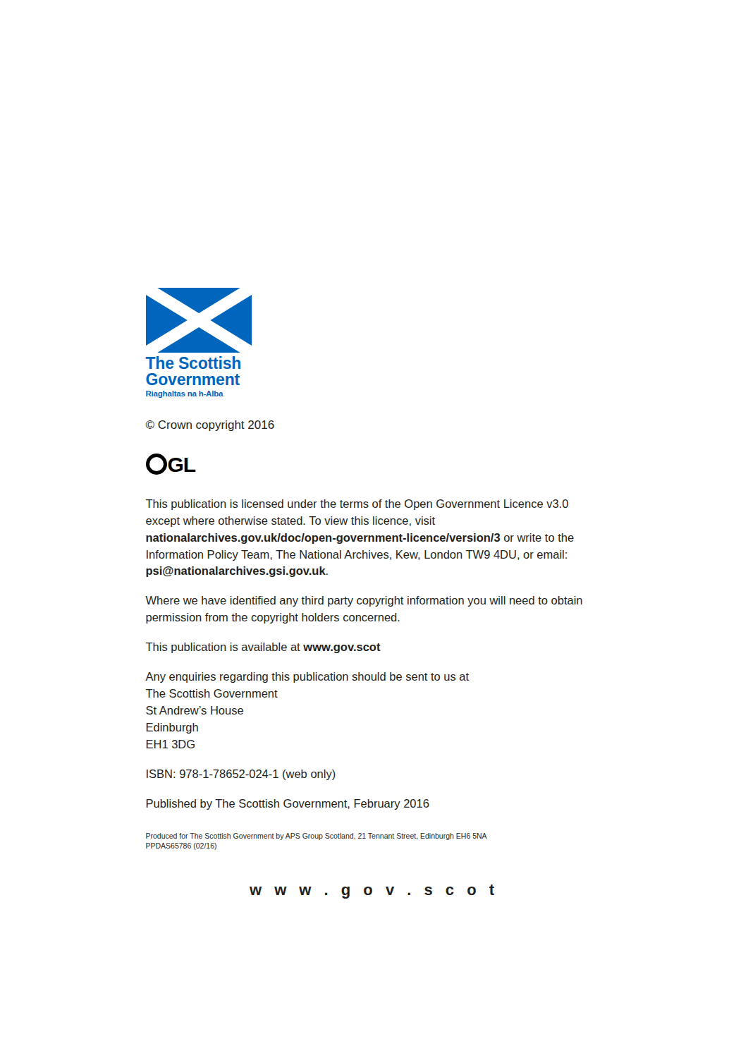The Scottish Government Riaghaltas na h-Alba
© Crown copyright 2016
GL
This publication is licensed under the terms of the Open Government Licence v3.0 except where otherwise stated. To view this licence, visit nationalarchives.gov.uk/doc/open-government-licence/version/3 or write to the Information Policy Team, The National Archives, Kew, London TW9 4DU, or email: psi@nationalarchives.gsi.gov.uk.
Where we have identified any third party copyright information you will need to obtain permission from the copyright holders concerned.
This publication is available at www.gov.scot
Any enquiries regarding this publication should be sent to us at
The Scottish Government St Andrew’s House Edinburgh EH1 3DG
ISBN: 978-1-78652-024-1 (web only)
Published by The Scottish Government, February 2016
Produced for The Scottish Government by APS Group Scotland, 21 Tennant Street, Edinburgh EH6 5NA
PPDAS65786 (02/16)
w w w . g o v . s c o t